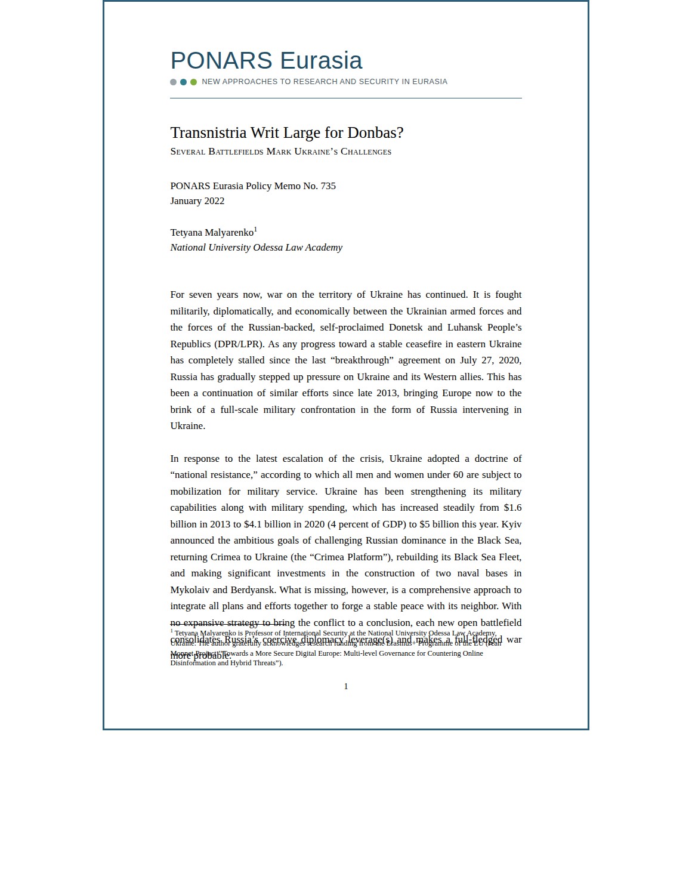PONARS Eurasia
New Approaches to Research and Security in Eurasia
Transnistria Writ Large for Donbas?
Several Battlefields Mark Ukraine’s Challenges
PONARS Eurasia Policy Memo No. 735
January 2022
Tetyana Malyarenko1
National University Odessa Law Academy
For seven years now, war on the territory of Ukraine has continued. It is fought militarily, diplomatically, and economically between the Ukrainian armed forces and the forces of the Russian-backed, self-proclaimed Donetsk and Luhansk People’s Republics (DPR/LPR). As any progress toward a stable ceasefire in eastern Ukraine has completely stalled since the last “breakthrough” agreement on July 27, 2020, Russia has gradually stepped up pressure on Ukraine and its Western allies. This has been a continuation of similar efforts since late 2013, bringing Europe now to the brink of a full-scale military confrontation in the form of Russia intervening in Ukraine.
In response to the latest escalation of the crisis, Ukraine adopted a doctrine of “national resistance,” according to which all men and women under 60 are subject to mobilization for military service. Ukraine has been strengthening its military capabilities along with military spending, which has increased steadily from $1.6 billion in 2013 to $4.1 billion in 2020 (4 percent of GDP) to $5 billion this year. Kyiv announced the ambitious goals of challenging Russian dominance in the Black Sea, returning Crimea to Ukraine (the “Crimea Platform”), rebuilding its Black Sea Fleet, and making significant investments in the construction of two naval bases in Mykolaiv and Berdyansk. What is missing, however, is a comprehensive approach to integrate all plans and efforts together to forge a stable peace with its neighbor. With no expansive strategy to bring the conflict to a conclusion, each new open battlefield consolidates Russia’s coercive diplomacy leverage(s) and makes a full-fledged war more probable.
1 Tetyana Malyarenko is Professor of International Security at the National University Odessa Law Academy, Ukraine. The author gratefully acknowledges research funding from the Erasmus+ Programme of the EU (Jean Monnet Project ’’Towards a More Secure Digital Europe: Multi-level Governance for Countering Online Disinformation and Hybrid Threats”).
1